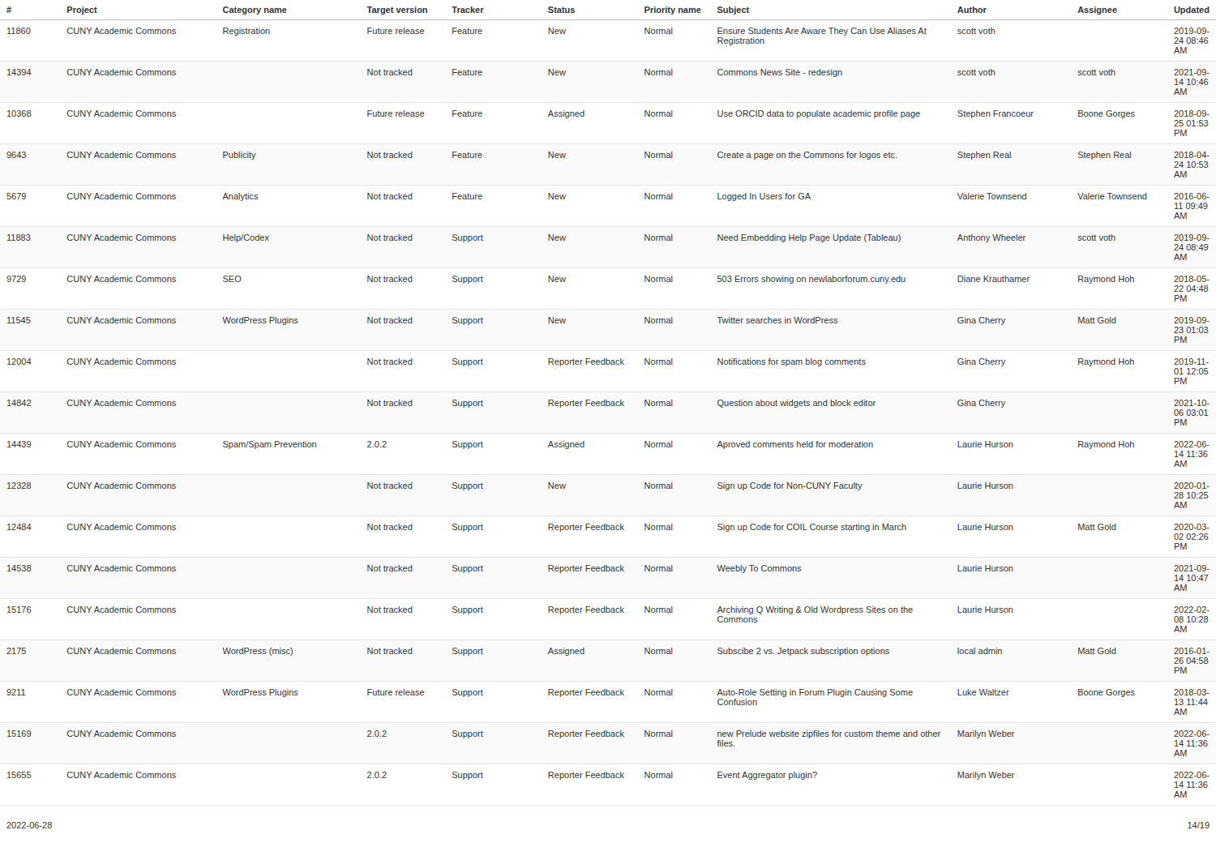| # | Project | Category name | Target version | Tracker | Status | Priority name | Subject | Author | Assignee | Updated |
| --- | --- | --- | --- | --- | --- | --- | --- | --- | --- | --- |
| 11860 | CUNY Academic Commons | Registration | Future release | Feature | New | Normal | Ensure Students Are Aware They Can Use Aliases At Registration | scott voth | | 2019-09-24 08:46 AM |
| 14394 | CUNY Academic Commons | | Not tracked | Feature | New | Normal | Commons News Site - redesign | scott voth | scott voth | 2021-09-14 10:46 AM |
| 10368 | CUNY Academic Commons | | Future release | Feature | Assigned | Normal | Use ORCID data to populate academic profile page | Stephen Francoeur | Boone Gorges | 2018-09-25 01:53 PM |
| 9643 | CUNY Academic Commons | Publicity | Not tracked | Feature | New | Normal | Create a page on the Commons for logos etc. | Stephen Real | Stephen Real | 2018-04-24 10:53 AM |
| 5679 | CUNY Academic Commons | Analytics | Not tracked | Feature | New | Normal | Logged In Users for GA | Valerie Townsend | Valerie Townsend | 2016-06-11 09:49 AM |
| 11883 | CUNY Academic Commons | Help/Codex | Not tracked | Support | New | Normal | Need Embedding Help Page Update (Tableau) | Anthony Wheeler | scott voth | 2019-09-24 08:49 AM |
| 9729 | CUNY Academic Commons | SEO | Not tracked | Support | New | Normal | 503 Errors showing on newlaborforum.cuny.edu | Diane Krauthamer | Raymond Hoh | 2018-05-22 04:48 PM |
| 11545 | CUNY Academic Commons | WordPress Plugins | Not tracked | Support | New | Normal | Twitter searches in WordPress | Gina Cherry | Matt Gold | 2019-09-23 01:03 PM |
| 12004 | CUNY Academic Commons | | Not tracked | Support | Reporter Feedback | Normal | Notifications for spam blog comments | Gina Cherry | Raymond Hoh | 2019-11-01 12:05 PM |
| 14842 | CUNY Academic Commons | | Not tracked | Support | Reporter Feedback | Normal | Question about widgets and block editor | Gina Cherry | | 2021-10-06 03:01 PM |
| 14439 | CUNY Academic Commons | Spam/Spam Prevention | 2.0.2 | Support | Assigned | Normal | Aproved comments held for moderation | Laurie Hurson | Raymond Hoh | 2022-06-14 11:36 AM |
| 12328 | CUNY Academic Commons | | Not tracked | Support | New | Normal | Sign up Code for Non-CUNY Faculty | Laurie Hurson | | 2020-01-28 10:25 AM |
| 12484 | CUNY Academic Commons | | Not tracked | Support | Reporter Feedback | Normal | Sign up Code for COIL Course starting in March | Laurie Hurson | Matt Gold | 2020-03-02 02:26 PM |
| 14538 | CUNY Academic Commons | | Not tracked | Support | Reporter Feedback | Normal | Weebly To Commons | Laurie Hurson | | 2021-09-14 10:47 AM |
| 15176 | CUNY Academic Commons | | Not tracked | Support | Reporter Feedback | Normal | Archiving Q Writing & Old Wordpress Sites on the Commons | Laurie Hurson | | 2022-02-08 10:28 AM |
| 2175 | CUNY Academic Commons | WordPress (misc) | Not tracked | Support | Assigned | Normal | Subscibe 2 vs. Jetpack subscription options | local admin | Matt Gold | 2016-01-26 04:58 PM |
| 9211 | CUNY Academic Commons | WordPress Plugins | Future release | Support | Reporter Feedback | Normal | Auto-Role Setting in Forum Plugin Causing Some Confusion | Luke Waltzer | Boone Gorges | 2018-03-13 11:44 AM |
| 15169 | CUNY Academic Commons | | 2.0.2 | Support | Reporter Feedback | Normal | new Prelude website zipfiles for custom theme and other files. | Marilyn Weber | | 2022-06-14 11:36 AM |
| 15655 | CUNY Academic Commons | | 2.0.2 | Support | Reporter Feedback | Normal | Event Aggregator plugin? | Marilyn Weber | | 2022-06-14 11:36 AM |
2022-06-28 14/19